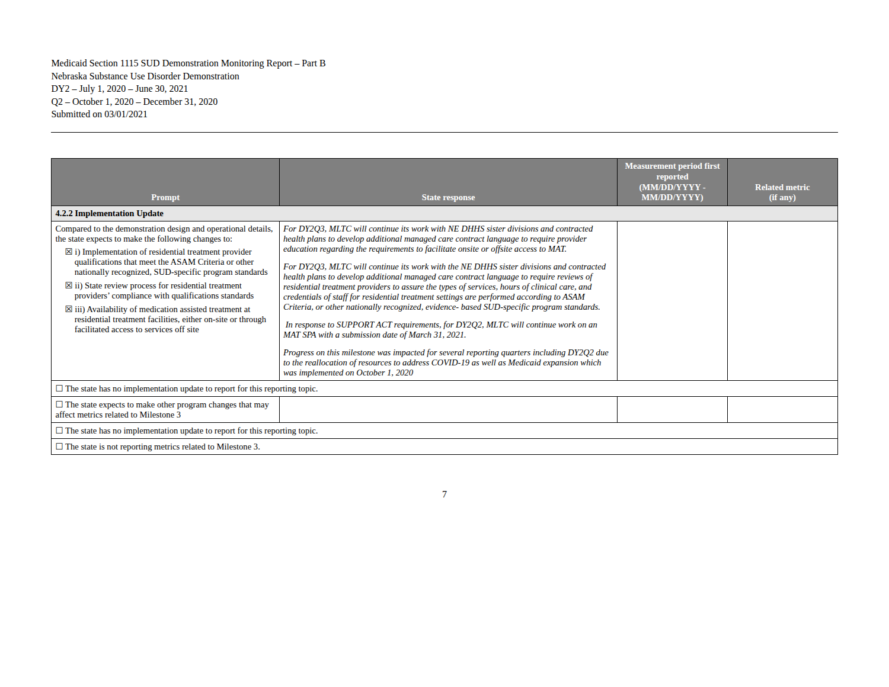Medicaid Section 1115 SUD Demonstration Monitoring Report – Part B
Nebraska Substance Use Disorder Demonstration
DY2 – July 1, 2020 – June 30, 2021
Q2 – October 1, 2020 – December 31, 2020
Submitted on 03/01/2021
| Prompt | State response | Measurement period first reported (MM/DD/YYYY - MM/DD/YYYY) | Related metric (if any) |
| --- | --- | --- | --- |
| 4.2.2 Implementation Update |
| Compared to the demonstration design and operational details, the state expects to make the following changes to: ☒ i) Implementation of residential treatment provider qualifications that meet the ASAM Criteria or other nationally recognized, SUD-specific program standards ☒ ii) State review process for residential treatment providers’ compliance with qualifications standards ☒ iii) Availability of medication assisted treatment at residential treatment facilities, either on-site or through facilitated access to services off site | For DY2Q3, MLTC will continue its work with NE DHHS sister divisions and contracted health plans to develop additional managed care contract language to require provider education regarding the requirements to facilitate onsite or offsite access to MAT. For DY2Q3, MLTC will continue its work with the NE DHHS sister divisions and contracted health plans to develop additional managed care contract language to require reviews of residential treatment providers to assure the types of services, hours of clinical care, and credentials of staff for residential treatment settings are performed according to ASAM Criteria, or other nationally recognized, evidence- based SUD-specific program standards. In response to SUPPORT ACT requirements, for DY2Q2, MLTC will continue work on an MAT SPA with a submission date of March 31, 2021. Progress on this milestone was impacted for several reporting quarters including DY2Q2 due to the reallocation of resources to address COVID-19 as well as Medicaid expansion which was implemented on October 1, 2020 | | |
| ☐ The state has no implementation update to report for this reporting topic. |
| ☐ The state expects to make other program changes that may affect metrics related to Milestone 3 | | | |
| ☐ The state has no implementation update to report for this reporting topic. |
| ☐ The state is not reporting metrics related to Milestone 3. |
7